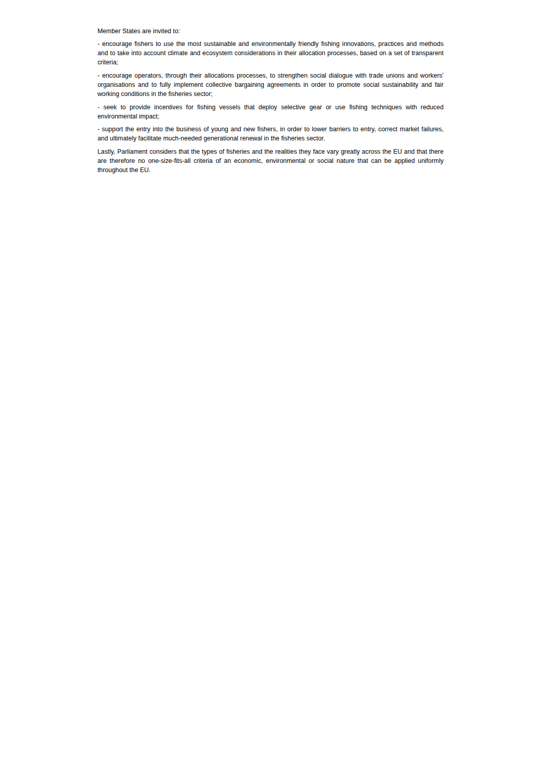Member States are invited to:
- encourage fishers to use the most sustainable and environmentally friendly fishing innovations, practices and methods and to take into account climate and ecosystem considerations in their allocation processes, based on a set of transparent criteria;
- encourage operators, through their allocations processes, to strengthen social dialogue with trade unions and workers' organisations and to fully implement collective bargaining agreements in order to promote social sustainability and fair working conditions in the fisheries sector;
- seek to provide incentives for fishing vessels that deploy selective gear or use fishing techniques with reduced environmental impact;
- support the entry into the business of young and new fishers, in order to lower barriers to entry, correct market failures, and ultimately facilitate much-needed generational renewal in the fisheries sector.
Lastly, Parliament considers that the types of fisheries and the realities they face vary greatly across the EU and that there are therefore no one-size-fits-all criteria of an economic, environmental or social nature that can be applied uniformly throughout the EU.